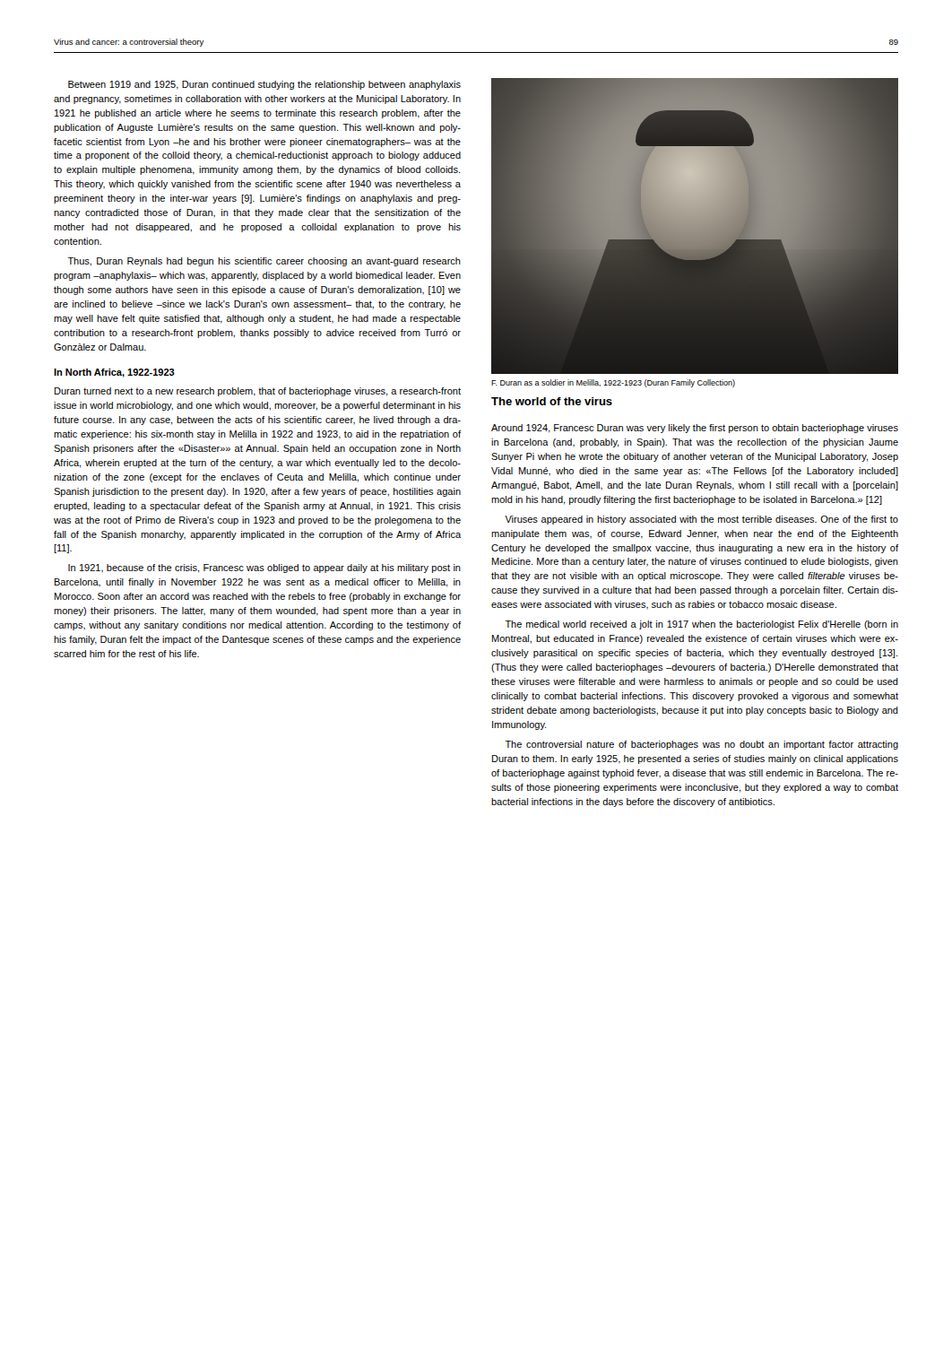Virus and cancer: a controversial theory 89
Between 1919 and 1925, Duran continued studying the relationship between anaphylaxis and pregnancy, sometimes in collaboration with other workers at the Municipal Laboratory. In 1921 he published an article where he seems to terminate this research problem, after the publication of Auguste Lumière's results on the same question. This well-known and polyfacetic scientist from Lyon –he and his brother were pioneer cinematographers– was at the time a proponent of the colloid theory, a chemical-reductionist approach to biology adduced to explain multiple phenomena, immunity among them, by the dynamics of blood colloids. This theory, which quickly vanished from the scientific scene after 1940 was nevertheless a preeminent theory in the inter-war years [9]. Lumière's findings on anaphylaxis and pregnancy contradicted those of Duran, in that they made clear that the sensitization of the mother had not disappeared, and he proposed a colloidal explanation to prove his contention.
Thus, Duran Reynals had begun his scientific career choosing an avant-guard research program –anaphylaxis– which was, apparently, displaced by a world biomedical leader. Even though some authors have seen in this episode a cause of Duran's demoralization, [10] we are inclined to believe –since we lack's Duran's own assessment– that, to the contrary, he may well have felt quite satisfied that, although only a student, he had made a respectable contribution to a research-front problem, thanks possibly to advice received from Turró or Gonzàlez or Dalmau.
In North Africa, 1922-1923
Duran turned next to a new research problem, that of bacteriophage viruses, a research-front issue in world microbiology, and one which would, moreover, be a powerful determinant in his future course. In any case, between the acts of his scientific career, he lived through a dramatic experience: his six-month stay in Melilla in 1922 and 1923, to aid in the repatriation of Spanish prisoners after the «Disaster»» at Annual. Spain held an occupation zone in North Africa, wherein erupted at the turn of the century, a war which eventually led to the decolonization of the zone (except for the enclaves of Ceuta and Melilla, which continue under Spanish jurisdiction to the present day). In 1920, after a few years of peace, hostilities again erupted, leading to a spectacular defeat of the Spanish army at Annual, in 1921. This crisis was at the root of Primo de Rivera's coup in 1923 and proved to be the prolegomena to the fall of the Spanish monarchy, apparently implicated in the corruption of the Army of Africa [11].
In 1921, because of the crisis, Francesc was obliged to appear daily at his military post in Barcelona, until finally in November 1922 he was sent as a medical officer to Melilla, in Morocco. Soon after an accord was reached with the rebels to free (probably in exchange for money) their prisoners. The latter, many of them wounded, had spent more than a year in camps, without any sanitary conditions nor medical attention. According to the testimony of his family, Duran felt the impact of the Dantesque scenes of these camps and the experience scarred him for the rest of his life.
F. Duran as a soldier in Melilla, 1922-1923 (Duran Family Collection)
The world of the virus
Around 1924, Francesc Duran was very likely the first person to obtain bacteriophage viruses in Barcelona (and, probably, in Spain). That was the recollection of the physician Jaume Sunyer Pi when he wrote the obituary of another veteran of the Municipal Laboratory, Josep Vidal Munné, who died in the same year as: «The Fellows [of the Laboratory included] Armangué, Babot, Amell, and the late Duran Reynals, whom I still recall with a [porcelain] mold in his hand, proudly filtering the first bacteriophage to be isolated in Barcelona.» [12]
Viruses appeared in history associated with the most terrible diseases. One of the first to manipulate them was, of course, Edward Jenner, when near the end of the Eighteenth Century he developed the smallpox vaccine, thus inaugurating a new era in the history of Medicine. More than a century later, the nature of viruses continued to elude biologists, given that they are not visible with an optical microscope. They were called filterable viruses because they survived in a culture that had been passed through a porcelain filter. Certain diseases were associated with viruses, such as rabies or tobacco mosaic disease.
The medical world received a jolt in 1917 when the bacteriologist Felix d'Herelle (born in Montreal, but educated in France) revealed the existence of certain viruses which were exclusively parasitical on specific species of bacteria, which they eventually destroyed [13]. (Thus they were called bacteriophages –devourers of bacteria.) D'Herelle demonstrated that these viruses were filterable and were harmless to animals or people and so could be used clinically to combat bacterial infections. This discovery provoked a vigorous and somewhat strident debate among bacteriologists, because it put into play concepts basic to Biology and Immunology.
The controversial nature of bacteriophages was no doubt an important factor attracting Duran to them. In early 1925, he presented a series of studies mainly on clinical applications of bacteriophage against typhoid fever, a disease that was still endemic in Barcelona. The results of those pioneering experiments were inconclusive, but they explored a way to combat bacterial infections in the days before the discovery of antibiotics.